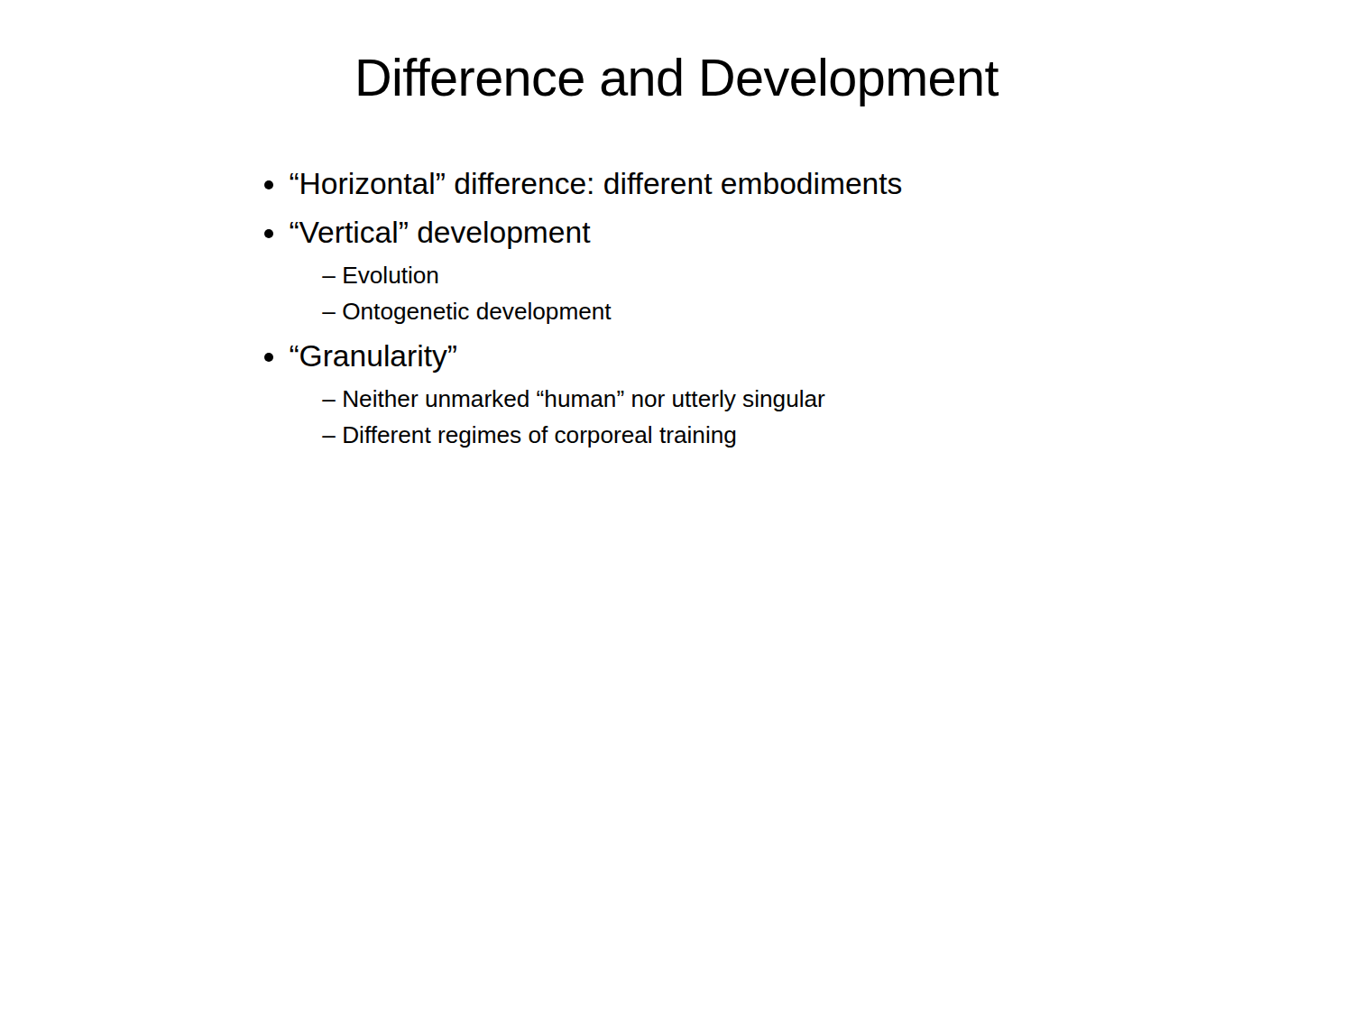Difference and Development
“Horizontal” difference: different embodiments
“Vertical” development
Evolution
Ontogenetic development
“Granularity”
Neither unmarked “human” nor utterly singular
Different regimes of corporeal training